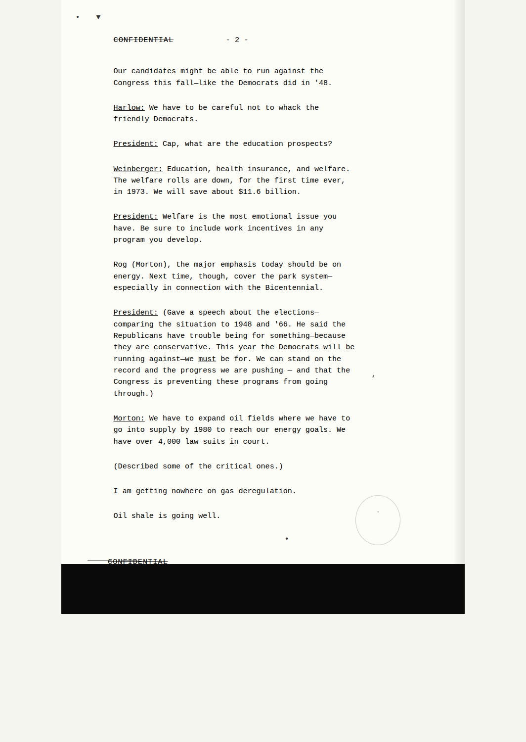• ▼
CONFIDENTIAL
- 2 -
Our candidates might be able to run against the Congress this fall—like the Democrats did in '48.
Harlow: We have to be careful not to whack the friendly Democrats.
President: Cap, what are the education prospects?
Weinberger: Education, health insurance, and welfare. The welfare rolls are down, for the first time ever, in 1973. We will save about $11.6 billion.
President: Welfare is the most emotional issue you have. Be sure to include work incentives in any program you develop.
Rog (Morton), the major emphasis today should be on energy. Next time, though, cover the park system—especially in connection with the Bicentennial.
President: (Gave a speech about the elections—comparing the situation to 1948 and '66. He said the Republicans have trouble being for something—because they are conservative. This year the Democrats will be running against—we must be for. We can stand on the record and the progress we are pushing — and that the Congress is preventing these programs from going through.)‘
Morton: We have to expand oil fields where we have to go into supply by 1980 to reach our energy goals. We have over 4,000 law suits in court.
(Described some of the critical ones.)
I am getting nowhere on gas deregulation.
Oil shale is going well.
•
✦
CONFIDENTIAL